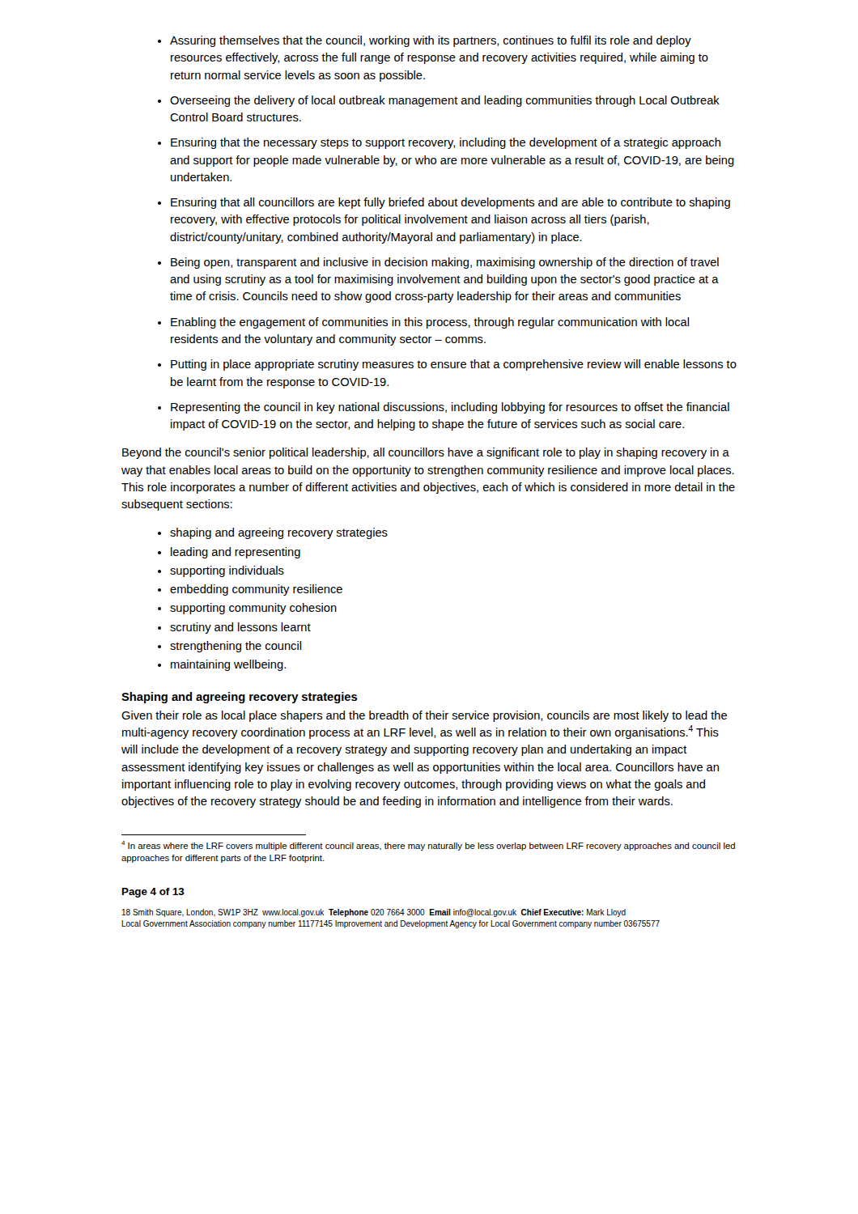Assuring themselves that the council, working with its partners, continues to fulfil its role and deploy resources effectively, across the full range of response and recovery activities required, while aiming to return normal service levels as soon as possible.
Overseeing the delivery of local outbreak management and leading communities through Local Outbreak Control Board structures.
Ensuring that the necessary steps to support recovery, including the development of a strategic approach and support for people made vulnerable by, or who are more vulnerable as a result of, COVID-19, are being undertaken.
Ensuring that all councillors are kept fully briefed about developments and are able to contribute to shaping recovery, with effective protocols for political involvement and liaison across all tiers (parish, district/county/unitary, combined authority/Mayoral and parliamentary) in place.
Being open, transparent and inclusive in decision making, maximising ownership of the direction of travel and using scrutiny as a tool for maximising involvement and building upon the sector's good practice at a time of crisis. Councils need to show good cross-party leadership for their areas and communities
Enabling the engagement of communities in this process, through regular communication with local residents and the voluntary and community sector – comms.
Putting in place appropriate scrutiny measures to ensure that a comprehensive review will enable lessons to be learnt from the response to COVID-19.
Representing the council in key national discussions, including lobbying for resources to offset the financial impact of COVID-19 on the sector, and helping to shape the future of services such as social care.
Beyond the council's senior political leadership, all councillors have a significant role to play in shaping recovery in a way that enables local areas to build on the opportunity to strengthen community resilience and improve local places. This role incorporates a number of different activities and objectives, each of which is considered in more detail in the subsequent sections:
shaping and agreeing recovery strategies
leading and representing
supporting individuals
embedding community resilience
supporting community cohesion
scrutiny and lessons learnt
strengthening the council
maintaining wellbeing.
Shaping and agreeing recovery strategies
Given their role as local place shapers and the breadth of their service provision, councils are most likely to lead the multi-agency recovery coordination process at an LRF level, as well as in relation to their own organisations.4 This will include the development of a recovery strategy and supporting recovery plan and undertaking an impact assessment identifying key issues or challenges as well as opportunities within the local area. Councillors have an important influencing role to play in evolving recovery outcomes, through providing views on what the goals and objectives of the recovery strategy should be and feeding in information and intelligence from their wards.
4 In areas where the LRF covers multiple different council areas, there may naturally be less overlap between LRF recovery approaches and council led approaches for different parts of the LRF footprint.
Page 4 of 13
18 Smith Square, London, SW1P 3HZ www.local.gov.uk Telephone 020 7664 3000 Email info@local.gov.uk Chief Executive: Mark Lloyd
Local Government Association company number 11177145 Improvement and Development Agency for Local Government company number 03675577